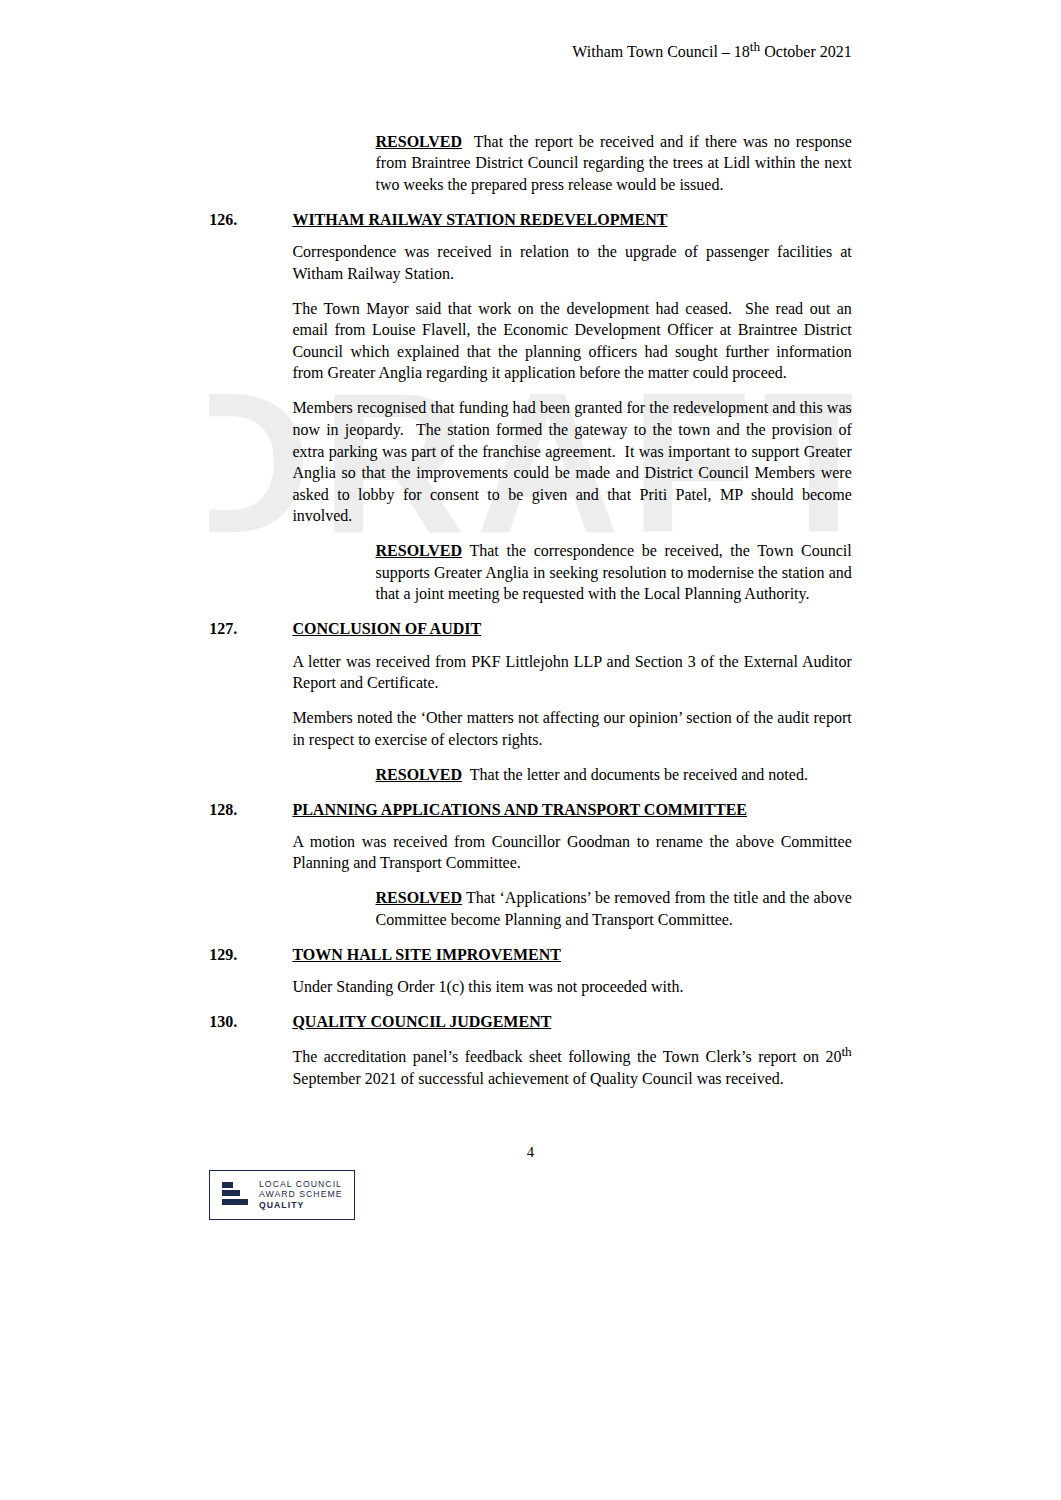DRAFT
Witham Town Council – 18th October 2021
RESOLVED That the report be received and if there was no response from Braintree District Council regarding the trees at Lidl within the next two weeks the prepared press release would be issued.
126.
Witham Railway Station Redevelopment
Correspondence was received in relation to the upgrade of passenger facilities at Witham Railway Station.
The Town Mayor said that work on the development had ceased. She read out an email from Louise Flavell, the Economic Development Officer at Braintree District Council which explained that the planning officers had sought further information from Greater Anglia regarding it application before the matter could proceed.
Members recognised that funding had been granted for the redevelopment and this was now in jeopardy. The station formed the gateway to the town and the provision of extra parking was part of the franchise agreement. It was important to support Greater Anglia so that the improvements could be made and District Council Members were asked to lobby for consent to be given and that Priti Patel, MP should become involved.
RESOLVED That the correspondence be received, the Town Council supports Greater Anglia in seeking resolution to modernise the station and that a joint meeting be requested with the Local Planning Authority.
127.
Conclusion of Audit
A letter was received from PKF Littlejohn LLP and Section 3 of the External Auditor Report and Certificate.
Members noted the ‘Other matters not affecting our opinion’ section of the audit report in respect to exercise of electors rights.
RESOLVED That the letter and documents be received and noted.
128.
Planning Applications and Transport Committee
A motion was received from Councillor Goodman to rename the above Committee Planning and Transport Committee.
RESOLVED That ‘Applications’ be removed from the title and the above Committee become Planning and Transport Committee.
129.
Town Hall Site Improvement
Under Standing Order 1(c) this item was not proceeded with.
130.
Quality Council Judgement
The accreditation panel’s feedback sheet following the Town Clerk’s report on 20th September 2021 of successful achievement of Quality Council was received.
4
Local Council
Award Scheme
Quality